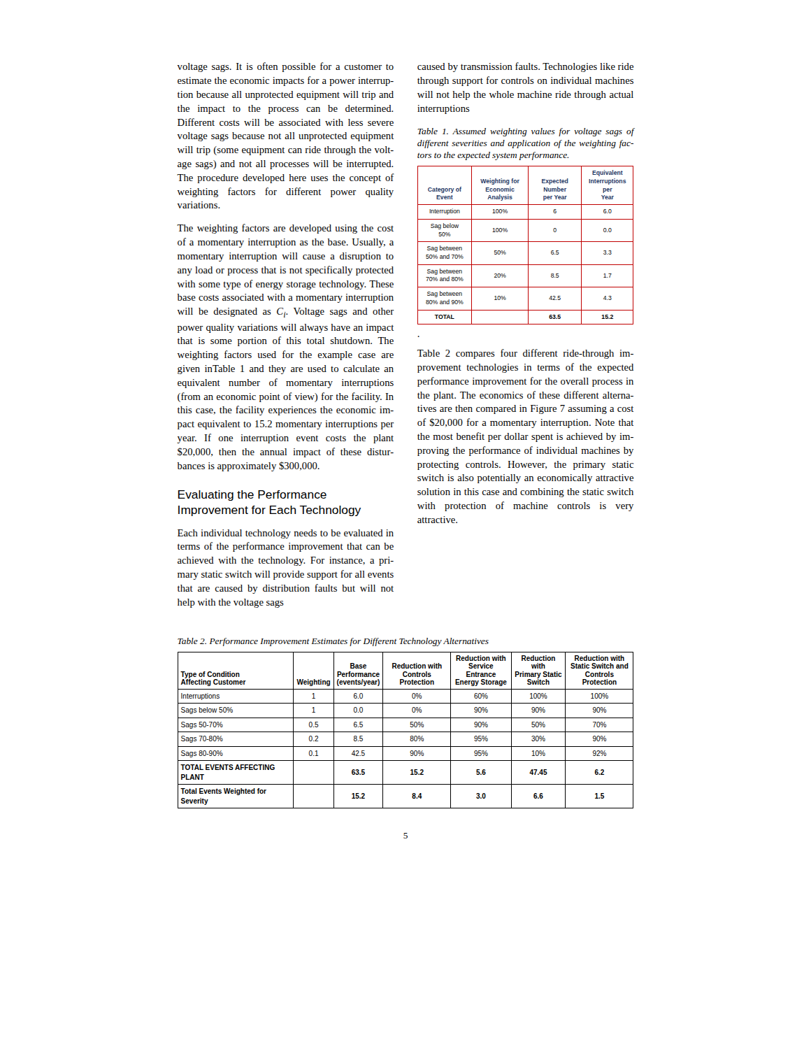voltage sags. It is often possible for a customer to estimate the economic impacts for a power interruption because all unprotected equipment will trip and the impact to the process can be determined. Different costs will be associated with less severe voltage sags because not all unprotected equipment will trip (some equipment can ride through the voltage sags) and not all processes will be interrupted. The procedure developed here uses the concept of weighting factors for different power quality variations.
The weighting factors are developed using the cost of a momentary interruption as the base. Usually, a momentary interruption will cause a disruption to any load or process that is not specifically protected with some type of energy storage technology. These base costs associated with a momentary interruption will be designated as Ci. Voltage sags and other power quality variations will always have an impact that is some portion of this total shutdown. The weighting factors used for the example case are given inTable 1 and they are used to calculate an equivalent number of momentary interruptions (from an economic point of view) for the facility. In this case, the facility experiences the economic impact equivalent to 15.2 momentary interruptions per year. If one interruption event costs the plant $20,000, then the annual impact of these disturbances is approximately $300,000.
Evaluating the Performance Improvement for Each Technology
Each individual technology needs to be evaluated in terms of the performance improvement that can be achieved with the technology. For instance, a primary static switch will provide support for all events that are caused by distribution faults but will not help with the voltage sags
caused by transmission faults. Technologies like ride through support for controls on individual machines will not help the whole machine ride through actual interruptions
Table 1. Assumed weighting values for voltage sags of different severities and application of the weighting factors to the expected system performance.
| Category of Event | Weighting for Economic Analysis | Expected Number per Year | Equivalent Interruptions per Year |
| --- | --- | --- | --- |
| Interruption | 100% | 6 | 6.0 |
| Sag below 50% | 100% | 0 | 0.0 |
| Sag between 50% and 70% | 50% | 6.5 | 3.3 |
| Sag between 70% and 80% | 20% | 8.5 | 1.7 |
| Sag between 80% and 90% | 10% | 42.5 | 4.3 |
| TOTAL | | 63.5 | 15.2 |
.
Table 2 compares four different ride-through improvement technologies in terms of the expected performance improvement for the overall process in the plant. The economics of these different alternatives are then compared in Figure 7 assuming a cost of $20,000 for a momentary interruption. Note that the most benefit per dollar spent is achieved by improving the performance of individual machines by protecting controls. However, the primary static switch is also potentially an economically attractive solution in this case and combining the static switch with protection of machine controls is very attractive.
Table 2. Performance Improvement Estimates for Different Technology Alternatives
| Type of Condition Affecting Customer | Weighting | Base Performance (events/year) | Reduction with Controls Protection | Reduction with Service Entrance Energy Storage | Reduction with Primary Static Switch | Reduction with Static Switch and Controls Protection |
| --- | --- | --- | --- | --- | --- | --- |
| Interruptions | 1 | 6.0 | 0% | 60% | 100% | 100% |
| Sags below 50% | 1 | 0.0 | 0% | 90% | 90% | 90% |
| Sags 50-70% | 0.5 | 6.5 | 50% | 90% | 50% | 70% |
| Sags 70-80% | 0.2 | 8.5 | 80% | 95% | 30% | 90% |
| Sags 80-90% | 0.1 | 42.5 | 90% | 95% | 10% | 92% |
| TOTAL EVENTS AFFECTING PLANT | | 63.5 | 15.2 | 5.6 | 47.45 | 6.2 |
| Total Events Weighted for Severity | | 15.2 | 8.4 | 3.0 | 6.6 | 1.5 |
5